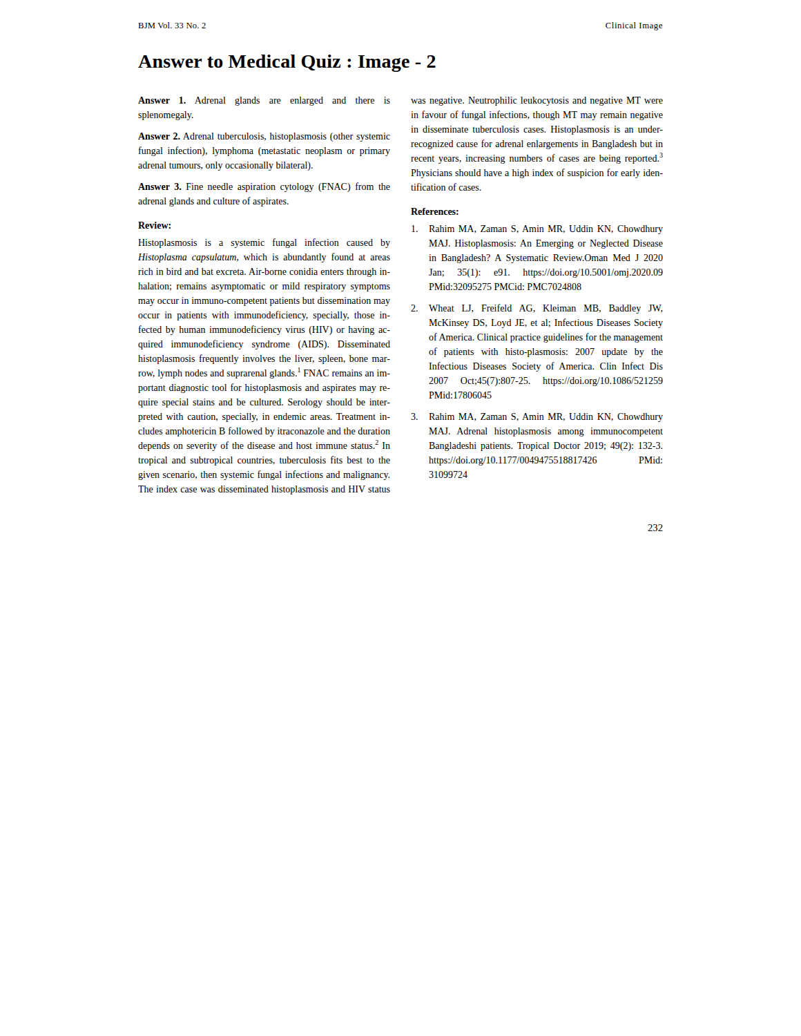BJM Vol. 33 No. 2 Clinical Image
Answer to Medical Quiz : Image - 2
Answer 1. Adrenal glands are enlarged and there is splenomegaly.
Answer 2. Adrenal tuberculosis, histoplasmosis (other systemic fungal infection), lymphoma (metastatic neoplasm or primary adrenal tumours, only occasionally bilateral).
Answer 3. Fine needle aspiration cytology (FNAC) from the adrenal glands and culture of aspirates.
Review:
Histoplasmosis is a systemic fungal infection caused by Histoplasma capsulatum, which is abundantly found at areas rich in bird and bat excreta. Air-borne conidia enters through inhalation; remains asymptomatic or mild respiratory symptoms may occur in immuno-competent patients but dissemination may occur in patients with immunodeficiency, specially, those infected by human immunodeficiency virus (HIV) or having acquired immunodeficiency syndrome (AIDS). Disseminated histoplasmosis frequently involves the liver, spleen, bone marrow, lymph nodes and suprarenal glands.1 FNAC remains an important diagnostic tool for histoplasmosis and aspirates may require special stains and be cultured. Serology should be interpreted with caution, specially, in endemic areas. Treatment includes amphotericin B followed by itraconazole and the duration depends on severity of the disease and host immune status.2 In tropical and subtropical countries, tuberculosis fits best to the given scenario, then systemic fungal infections and malignancy. The index case was disseminated histoplasmosis and HIV status was negative. Neutrophilic leukocytosis and negative MT were in favour of fungal infections, though MT may remain negative in disseminate tuberculosis cases. Histoplasmosis is an under-recognized cause for adrenal enlargements in Bangladesh but in recent years, increasing numbers of cases are being reported.3 Physicians should have a high index of suspicion for early identification of cases.
References:
Rahim MA, Zaman S, Amin MR, Uddin KN, Chowdhury MAJ. Histoplasmosis: An Emerging or Neglected Disease in Bangladesh? A Systematic Review.Oman Med J 2020 Jan; 35(1): e91. https://doi.org/10.5001/omj.2020.09 PMid:32095275 PMCid: PMC7024808
Wheat LJ, Freifeld AG, Kleiman MB, Baddley JW, McKinsey DS, Loyd JE, et al; Infectious Diseases Society of America. Clinical practice guidelines for the management of patients with histo-plasmosis: 2007 update by the Infectious Diseases Society of America. Clin Infect Dis 2007 Oct;45(7):807-25. https://doi.org/10.1086/521259 PMid:17806045
Rahim MA, Zaman S, Amin MR, Uddin KN, Chowdhury MAJ. Adrenal histoplasmosis among immunocompetent Bangladeshi patients. Tropical Doctor 2019; 49(2): 132-3. https://doi.org/10.1177/0049475518817426 PMid: 31099724
232